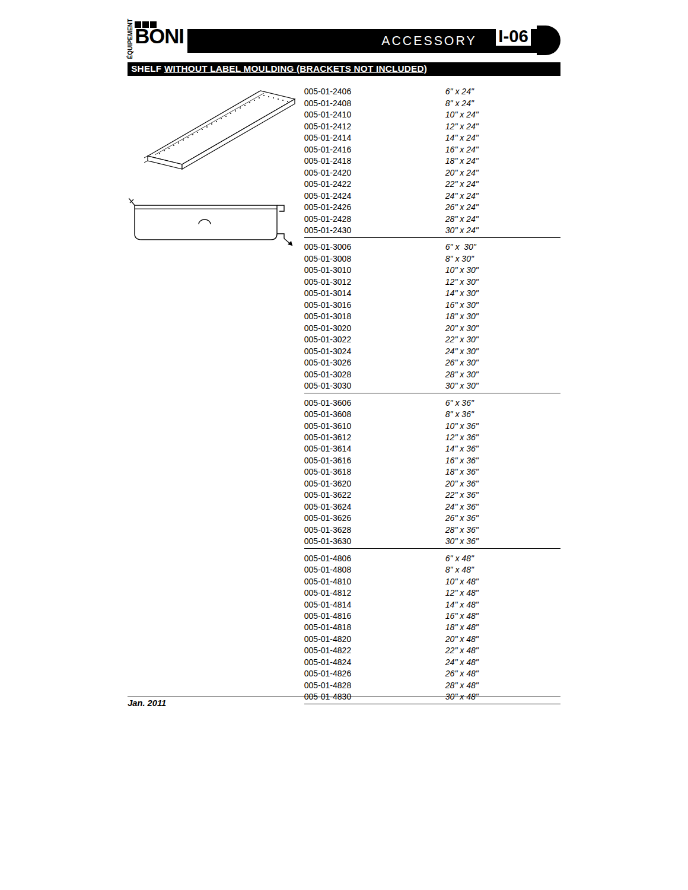ÉQUIPEMENT
BONI
ACCESSORY
I-06
SHELF WITHOUT LABEL MOULDING (BRACKETS NOT INCLUDED)
| 005-01-2406 | 6" x 24" |
| 005-01-2408 | 8" x 24" |
| 005-01-2410 | 10" x 24" |
| 005-01-2412 | 12" x 24" |
| 005-01-2414 | 14" x 24" |
| 005-01-2416 | 16" x 24" |
| 005-01-2418 | 18" x 24" |
| 005-01-2420 | 20" x 24" |
| 005-01-2422 | 22" x 24" |
| 005-01-2424 | 24" x 24" |
| 005-01-2426 | 26" x 24" |
| 005-01-2428 | 28" x 24" |
| 005-01-2430 | 30" x 24" |
| 005-01-3006 | 6" x 30" |
| 005-01-3008 | 8" x 30" |
| 005-01-3010 | 10" x 30" |
| 005-01-3012 | 12" x 30" |
| 005-01-3014 | 14" x 30" |
| 005-01-3016 | 16" x 30" |
| 005-01-3018 | 18" x 30" |
| 005-01-3020 | 20" x 30" |
| 005-01-3022 | 22" x 30" |
| 005-01-3024 | 24" x 30" |
| 005-01-3026 | 26" x 30" |
| 005-01-3028 | 28" x 30" |
| 005-01-3030 | 30" x 30" |
| 005-01-3606 | 6" x 36" |
| 005-01-3608 | 8" x 36" |
| 005-01-3610 | 10" x 36" |
| 005-01-3612 | 12" x 36" |
| 005-01-3614 | 14" x 36" |
| 005-01-3616 | 16" x 36" |
| 005-01-3618 | 18" x 36" |
| 005-01-3620 | 20" x 36" |
| 005-01-3622 | 22" x 36" |
| 005-01-3624 | 24" x 36" |
| 005-01-3626 | 26" x 36" |
| 005-01-3628 | 28" x 36" |
| 005-01-3630 | 30" x 36" |
| 005-01-4806 | 6" x 48" |
| 005-01-4808 | 8" x 48" |
| 005-01-4810 | 10" x 48" |
| 005-01-4812 | 12" x 48" |
| 005-01-4814 | 14" x 48" |
| 005-01-4816 | 16" x 48" |
| 005-01-4818 | 18" x 48" |
| 005-01-4820 | 20" x 48" |
| 005-01-4822 | 22" x 48" |
| 005-01-4824 | 24" x 48" |
| 005-01-4826 | 26" x 48" |
| 005-01-4828 | 28" x 48" |
| 005-01-4830 | 30" x 48" |
Jan. 2011